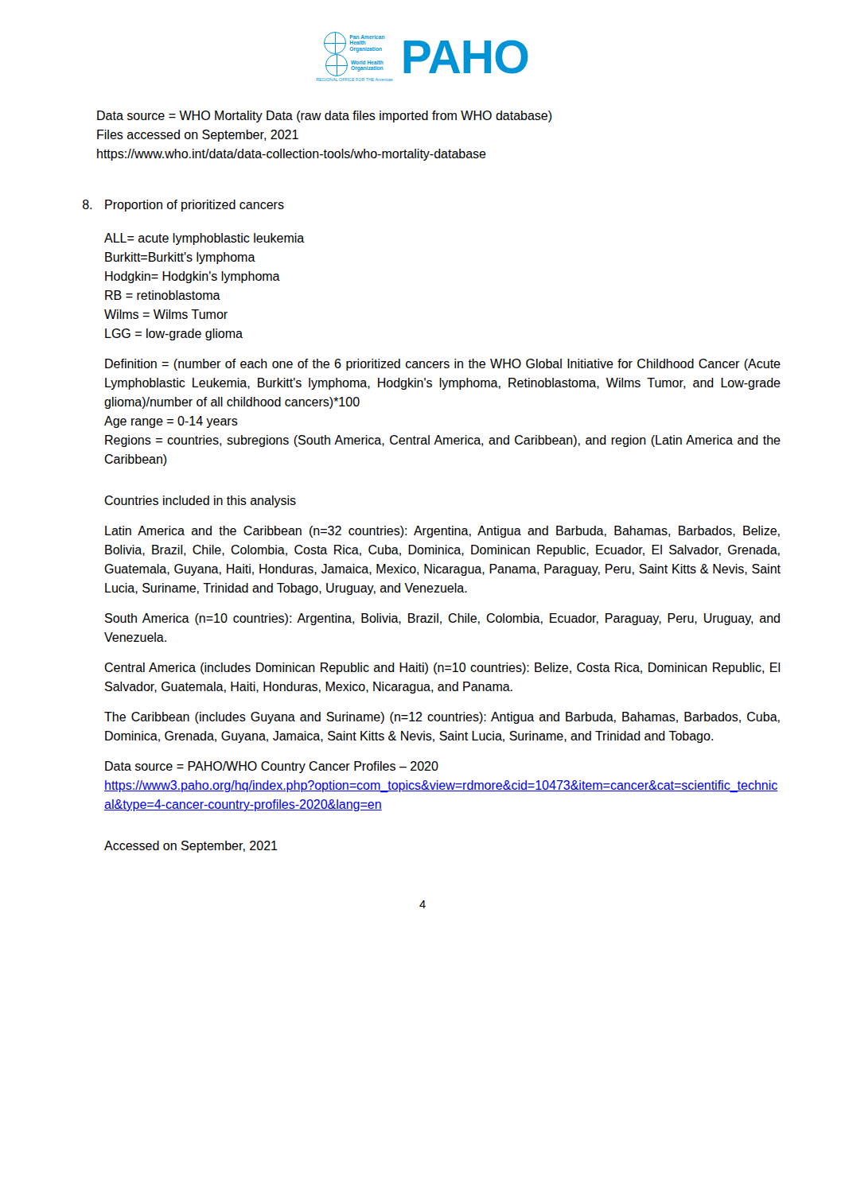Pan American
Health
Organization
World Health
Organization
REGIONAL OFFICE FOR THE Americas
PAHO
Data source = WHO Mortality Data (raw data files imported from WHO database)
Files accessed on September, 2021
https://www.who.int/data/data-collection-tools/who-mortality-database
Proportion of prioritized cancers
ALL= acute lymphoblastic leukemia
Burkitt=Burkitt's lymphoma
Hodgkin= Hodgkin's lymphoma
RB = retinoblastoma
Wilms = Wilms Tumor
LGG = low-grade glioma
Definition = (number of each one of the 6 prioritized cancers in the WHO Global Initiative for Childhood Cancer (Acute Lymphoblastic Leukemia, Burkitt's lymphoma, Hodgkin's lymphoma, Retinoblastoma, Wilms Tumor, and Low-grade glioma)/number of all childhood cancers)*100
Age range = 0-14 years
Regions = countries, subregions (South America, Central America, and Caribbean), and region (Latin America and the Caribbean)
Countries included in this analysis
Latin America and the Caribbean (n=32 countries): Argentina, Antigua and Barbuda, Bahamas, Barbados, Belize, Bolivia, Brazil, Chile, Colombia, Costa Rica, Cuba, Dominica, Dominican Republic, Ecuador, El Salvador, Grenada, Guatemala, Guyana, Haiti, Honduras, Jamaica, Mexico, Nicaragua, Panama, Paraguay, Peru, Saint Kitts & Nevis, Saint Lucia, Suriname, Trinidad and Tobago, Uruguay, and Venezuela.
South America (n=10 countries): Argentina, Bolivia, Brazil, Chile, Colombia, Ecuador, Paraguay, Peru, Uruguay, and Venezuela.
Central America (includes Dominican Republic and Haiti) (n=10 countries): Belize, Costa Rica, Dominican Republic, El Salvador, Guatemala, Haiti, Honduras, Mexico, Nicaragua, and Panama.
The Caribbean (includes Guyana and Suriname) (n=12 countries): Antigua and Barbuda, Bahamas, Barbados, Cuba, Dominica, Grenada, Guyana, Jamaica, Saint Kitts & Nevis, Saint Lucia, Suriname, and Trinidad and Tobago.
Data source = PAHO/WHO Country Cancer Profiles – 2020
https://www3.paho.org/hq/index.php?option=com_topics&view=rdmore&cid=10473&item=cancer&cat=scientific_technical&type=4-cancer-country-profiles-2020&lang=en
Accessed on September, 2021
4